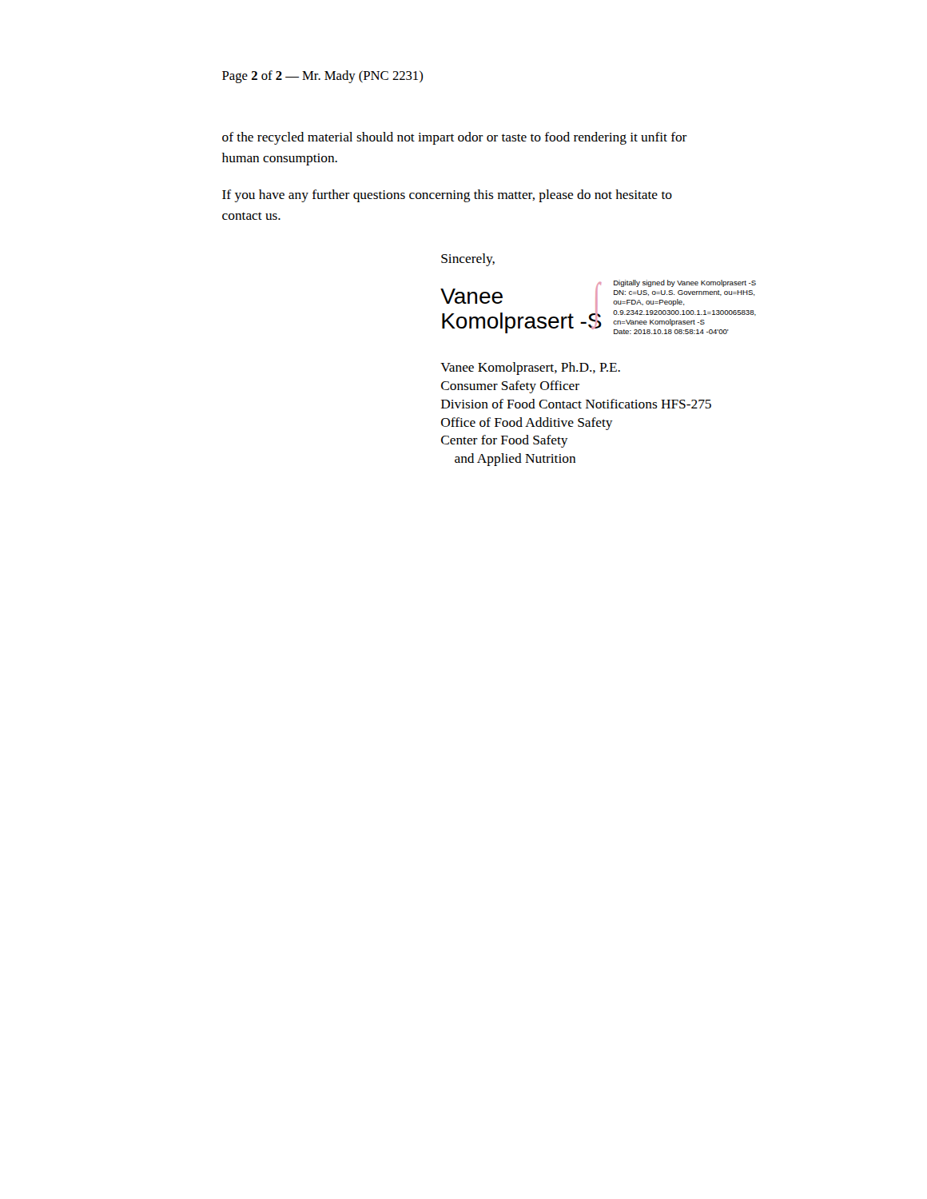Page 2 of 2 — Mr. Mady (PNC 2231)
of the recycled material should not impart odor or taste to food rendering it unfit for human consumption.
If you have any further questions concerning this matter, please do not hesitate to contact us.
Sincerely,
Vanee
Komolprasert -S
∫
Digitally signed by Vanee Komolprasert -S
DN: c=US, o=U.S. Government, ou=HHS,
ou=FDA, ou=People,
0.9.2342.19200300.100.1.1=1300065838,
cn=Vanee Komolprasert -S
Date: 2018.10.18 08:58:14 -04'00'
Vanee Komolprasert, Ph.D., P.E.
Consumer Safety Officer
Division of Food Contact Notifications HFS-275
Office of Food Additive Safety
Center for Food Safety
and Applied Nutrition